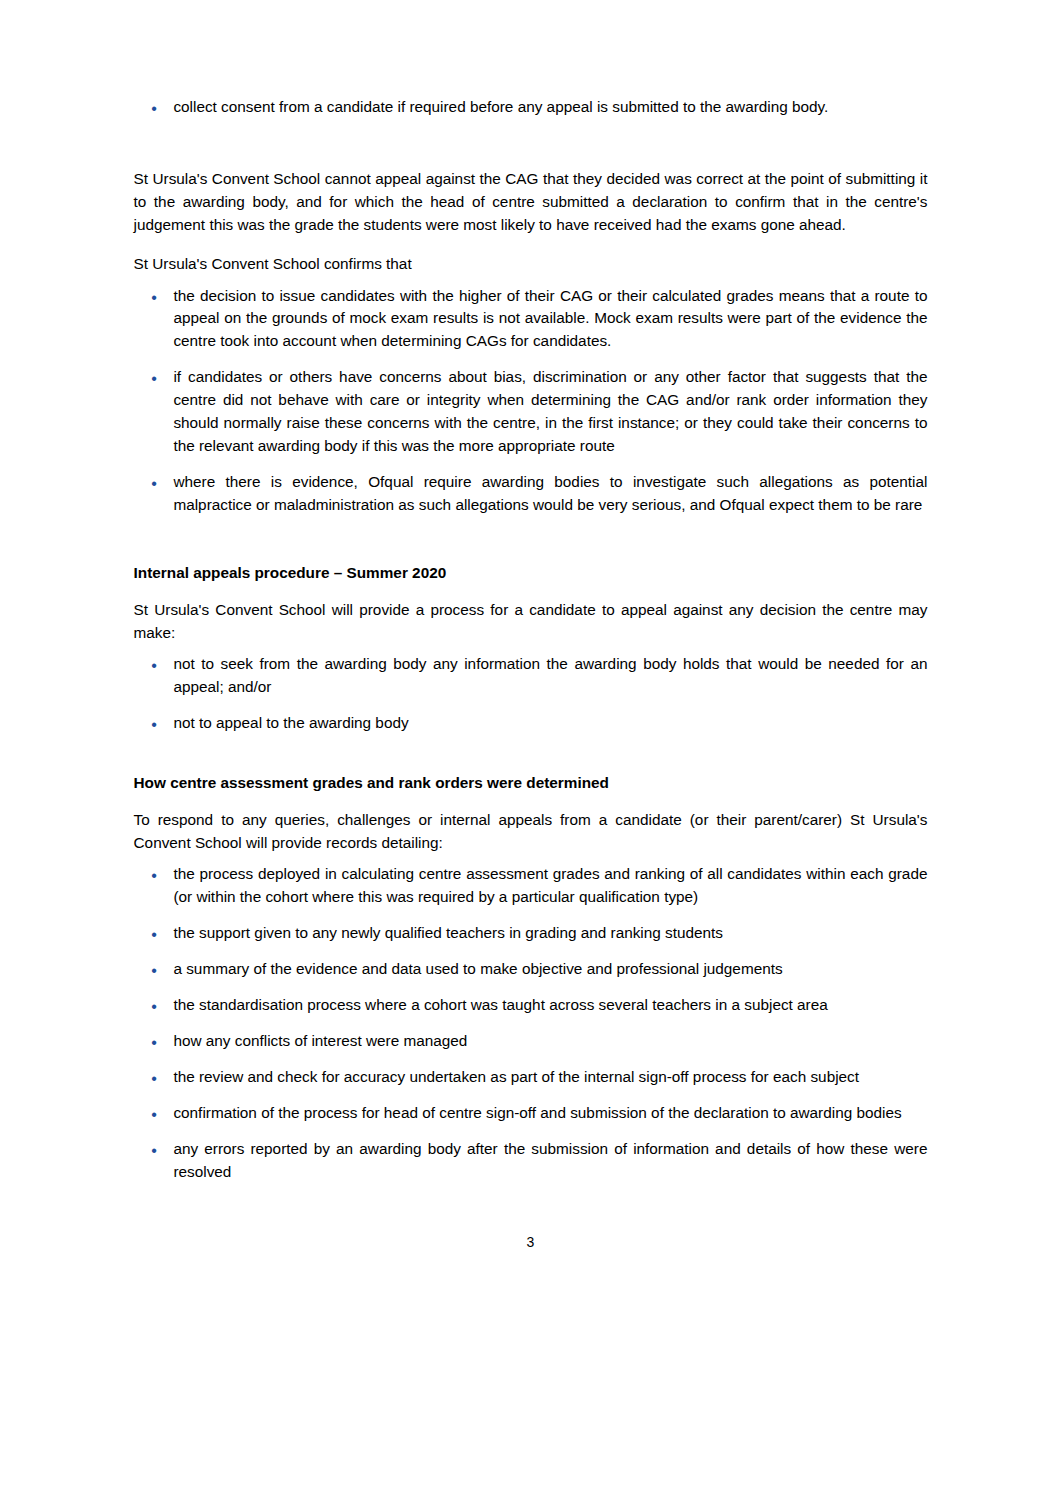collect consent from a candidate if required before any appeal is submitted to the awarding body.
St Ursula's Convent School cannot appeal against the CAG that they decided was correct at the point of submitting it to the awarding body, and for which the head of centre submitted a declaration to confirm that in the centre's judgement this was the grade the students were most likely to have received had the exams gone ahead.
St Ursula's Convent School confirms that
the decision to issue candidates with the higher of their CAG or their calculated grades means that a route to appeal on the grounds of mock exam results is not available. Mock exam results were part of the evidence the centre took into account when determining CAGs for candidates.
if candidates or others have concerns about bias, discrimination or any other factor that suggests that the centre did not behave with care or integrity when determining the CAG and/or rank order information they should normally raise these concerns with the centre, in the first instance; or they could take their concerns to the relevant awarding body if this was the more appropriate route
where there is evidence, Ofqual require awarding bodies to investigate such allegations as potential malpractice or maladministration as such allegations would be very serious, and Ofqual expect them to be rare
Internal appeals procedure – Summer 2020
St Ursula's Convent School will provide a process for a candidate to appeal against any decision the centre may make:
not to seek from the awarding body any information the awarding body holds that would be needed for an appeal; and/or
not to appeal to the awarding body
How centre assessment grades and rank orders were determined
To respond to any queries, challenges or internal appeals from a candidate (or their parent/carer) St Ursula's Convent School will provide records detailing:
the process deployed in calculating centre assessment grades and ranking of all candidates within each grade (or within the cohort where this was required by a particular qualification type)
the support given to any newly qualified teachers in grading and ranking students
a summary of the evidence and data used to make objective and professional judgements
the standardisation process where a cohort was taught across several teachers in a subject area
how any conflicts of interest were managed
the review and check for accuracy undertaken as part of the internal sign-off process for each subject
confirmation of the process for head of centre sign-off and submission of the declaration to awarding bodies
any errors reported by an awarding body after the submission of information and details of how these were resolved
3